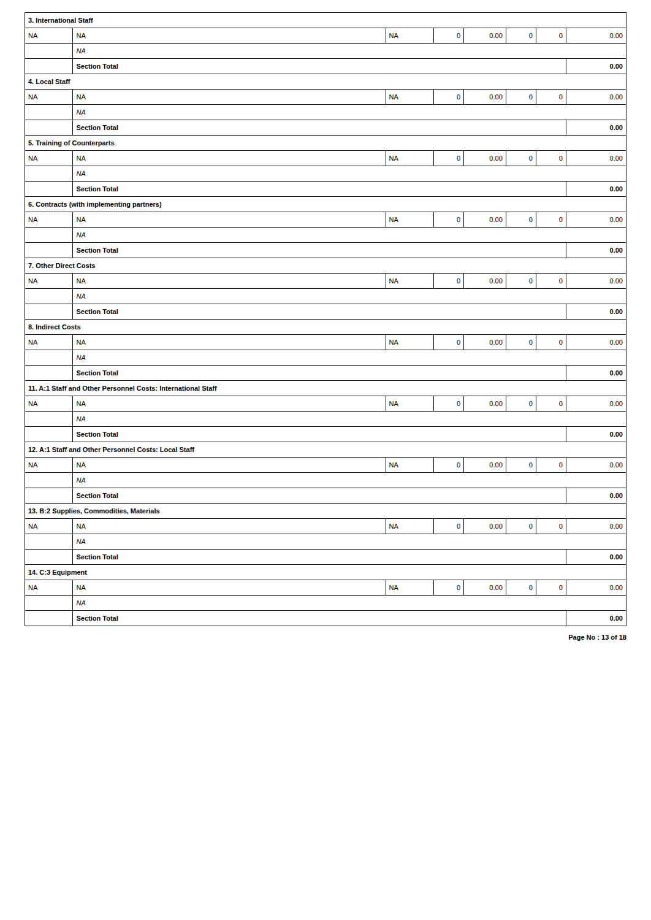| 3. International Staff |
| NA | NA | NA | 0 | 0.00 | 0 | 0 | 0.00 |
| | NA |
| | Section Total | 0.00 |
| 4. Local Staff |
| NA | NA | NA | 0 | 0.00 | 0 | 0 | 0.00 |
| | NA |
| | Section Total | 0.00 |
| 5. Training of Counterparts |
| NA | NA | NA | 0 | 0.00 | 0 | 0 | 0.00 |
| | NA |
| | Section Total | 0.00 |
| 6. Contracts (with implementing partners) |
| NA | NA | NA | 0 | 0.00 | 0 | 0 | 0.00 |
| | NA |
| | Section Total | 0.00 |
| 7. Other Direct Costs |
| NA | NA | NA | 0 | 0.00 | 0 | 0 | 0.00 |
| | NA |
| | Section Total | 0.00 |
| 8. Indirect Costs |
| NA | NA | NA | 0 | 0.00 | 0 | 0 | 0.00 |
| | NA |
| | Section Total | 0.00 |
| 11. A:1 Staff and Other Personnel Costs: International Staff |
| NA | NA | NA | 0 | 0.00 | 0 | 0 | 0.00 |
| | NA |
| | Section Total | 0.00 |
| 12. A:1 Staff and Other Personnel Costs: Local Staff |
| NA | NA | NA | 0 | 0.00 | 0 | 0 | 0.00 |
| | NA |
| | Section Total | 0.00 |
| 13. B:2 Supplies, Commodities, Materials |
| NA | NA | NA | 0 | 0.00 | 0 | 0 | 0.00 |
| | NA |
| | Section Total | 0.00 |
| 14. C:3 Equipment |
| NA | NA | NA | 0 | 0.00 | 0 | 0 | 0.00 |
| | NA |
| | Section Total | 0.00 |
Page No : 13 of 18